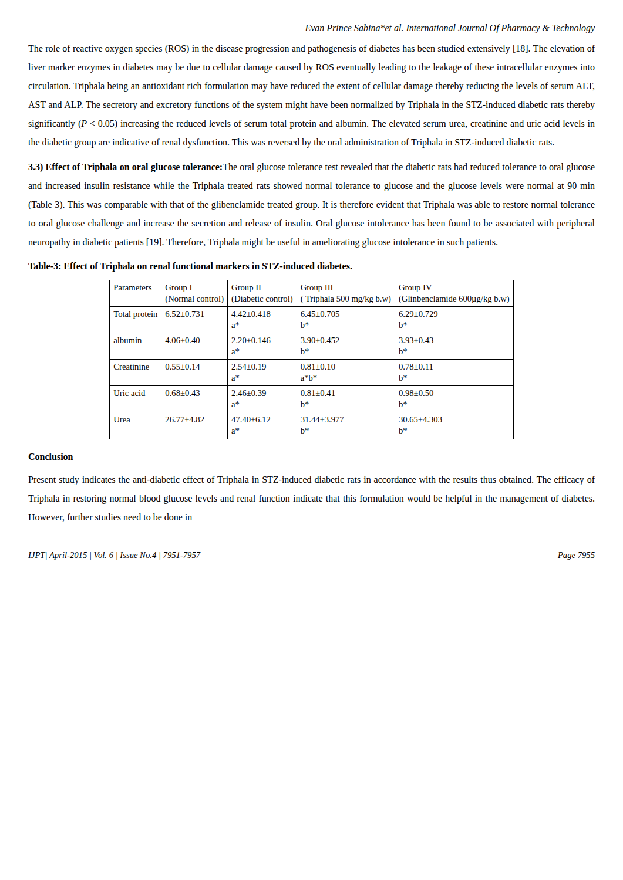Evan Prince Sabina*et al. International Journal Of Pharmacy & Technology
The role of reactive oxygen species (ROS) in the disease progression and pathogenesis of diabetes has been studied extensively [18]. The elevation of liver marker enzymes in diabetes may be due to cellular damage caused by ROS eventually leading to the leakage of these intracellular enzymes into circulation. Triphala being an antioxidant rich formulation may have reduced the extent of cellular damage thereby reducing the levels of serum ALT, AST and ALP. The secretory and excretory functions of the system might have been normalized by Triphala in the STZ-induced diabetic rats thereby significantly (P < 0.05) increasing the reduced levels of serum total protein and albumin. The elevated serum urea, creatinine and uric acid levels in the diabetic group are indicative of renal dysfunction. This was reversed by the oral administration of Triphala in STZ-induced diabetic rats.
3.3) Effect of Triphala on oral glucose tolerance: The oral glucose tolerance test revealed that the diabetic rats had reduced tolerance to oral glucose and increased insulin resistance while the Triphala treated rats showed normal tolerance to glucose and the glucose levels were normal at 90 min (Table 3). This was comparable with that of the glibenclamide treated group. It is therefore evident that Triphala was able to restore normal tolerance to oral glucose challenge and increase the secretion and release of insulin. Oral glucose intolerance has been found to be associated with peripheral neuropathy in diabetic patients [19]. Therefore, Triphala might be useful in ameliorating glucose intolerance in such patients.
Table-3: Effect of Triphala on renal functional markers in STZ-induced diabetes.
| Parameters | Group I (Normal control) | Group II (Diabetic control) | Group III ( Triphala 500 mg/kg b.w) | Group IV (Glinbenclamide 600µg/kg b.w) |
| Total protein | 6.52±0.731 | 4.42±0.418 a* | 6.45±0.705 b* | 6.29±0.729 b* |
| albumin | 4.06±0.40 | 2.20±0.146 a* | 3.90±0.452 b* | 3.93±0.43 b* |
| Creatinine | 0.55±0.14 | 2.54±0.19 a* | 0.81±0.10 a*b* | 0.78±0.11 b* |
| Uric acid | 0.68±0.43 | 2.46±0.39 a* | 0.81±0.41 b* | 0.98±0.50 b* |
| Urea | 26.77±4.82 | 47.40±6.12 a* | 31.44±3.977 b* | 30.65±4.303 b* |
Conclusion
Present study indicates the anti-diabetic effect of Triphala in STZ-induced diabetic rats in accordance with the results thus obtained. The efficacy of Triphala in restoring normal blood glucose levels and renal function indicate that this formulation would be helpful in the management of diabetes. However, further studies need to be done in
IJPT| April-2015 | Vol. 6 | Issue No.4 | 7951-7957 Page 7955